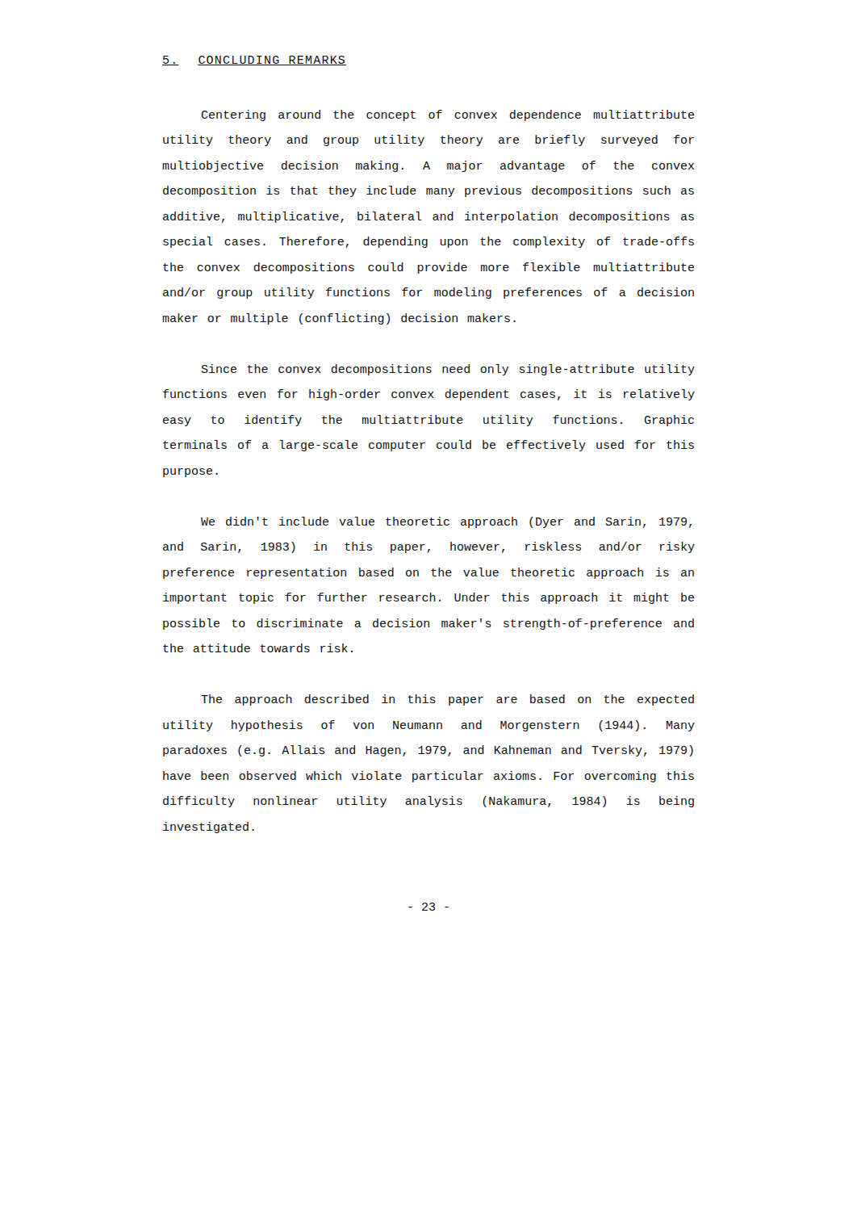5. CONCLUDING REMARKS
Centering around the concept of convex dependence multiattribute utility theory and group utility theory are briefly surveyed for multiobjective decision making. A major advantage of the convex decomposition is that they include many previous decompositions such as additive, multiplicative, bilateral and interpolation decompositions as special cases. Therefore, depending upon the complexity of trade-offs the convex decompositions could provide more flexible multiattribute and/or group utility functions for modeling preferences of a decision maker or multiple (conflicting) decision makers.
Since the convex decompositions need only single-attribute utility functions even for high-order convex dependent cases, it is relatively easy to identify the multiattribute utility functions. Graphic terminals of a large-scale computer could be effectively used for this purpose.
We didn't include value theoretic approach (Dyer and Sarin, 1979, and Sarin, 1983) in this paper, however, riskless and/or risky preference representation based on the value theoretic approach is an important topic for further research. Under this approach it might be possible to discriminate a decision maker's strength-of-preference and the attitude towards risk.
The approach described in this paper are based on the expected utility hypothesis of von Neumann and Morgenstern (1944). Many paradoxes (e.g. Allais and Hagen, 1979, and Kahneman and Tversky, 1979) have been observed which violate particular axioms. For overcoming this difficulty nonlinear utility analysis (Nakamura, 1984) is being investigated.
- 23 -